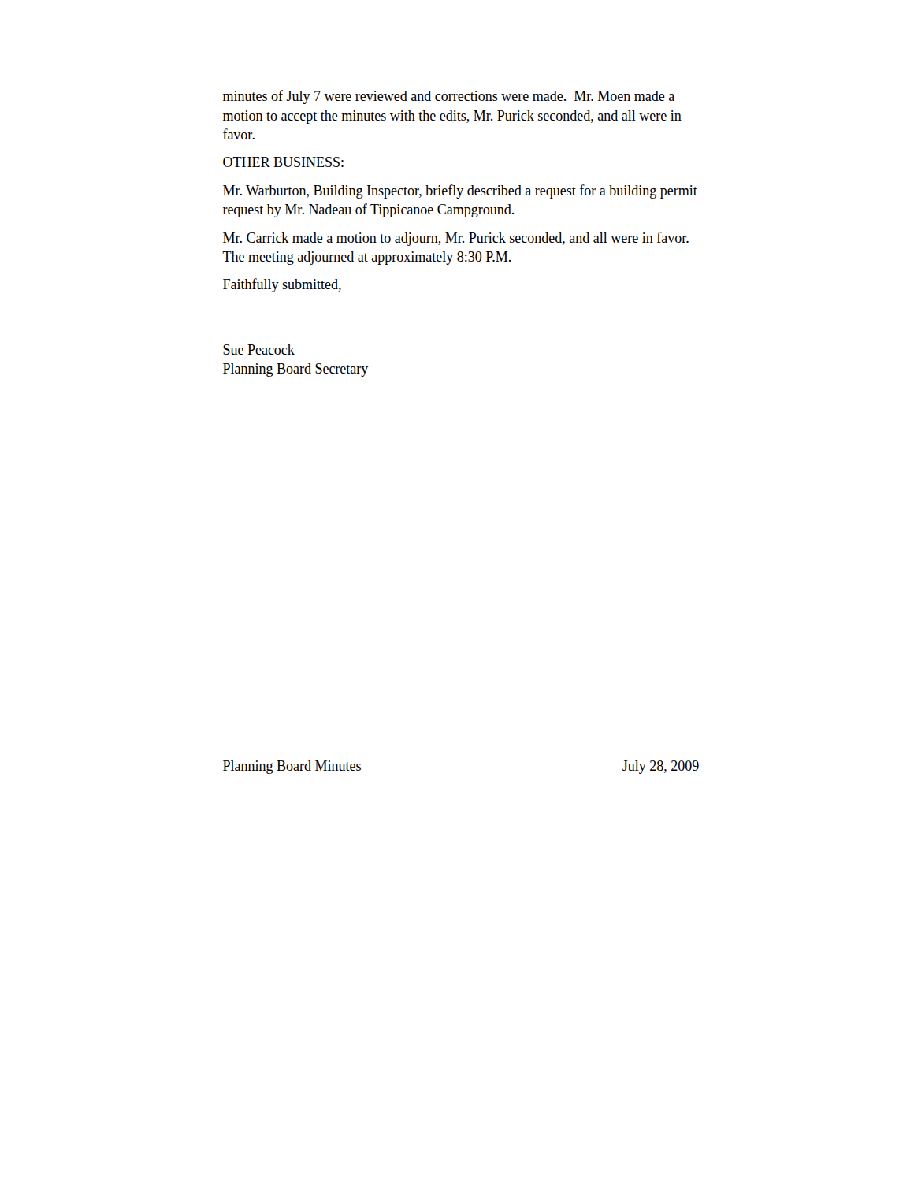minutes of July 7 were reviewed and corrections were made. Mr. Moen made a motion to accept the minutes with the edits, Mr. Purick seconded, and all were in favor.
OTHER BUSINESS:
Mr. Warburton, Building Inspector, briefly described a request for a building permit request by Mr. Nadeau of Tippicanoe Campground.
Mr. Carrick made a motion to adjourn, Mr. Purick seconded, and all were in favor. The meeting adjourned at approximately 8:30 P.M.
Faithfully submitted,
Sue Peacock
Planning Board Secretary
Planning Board Minutes July 28, 2009